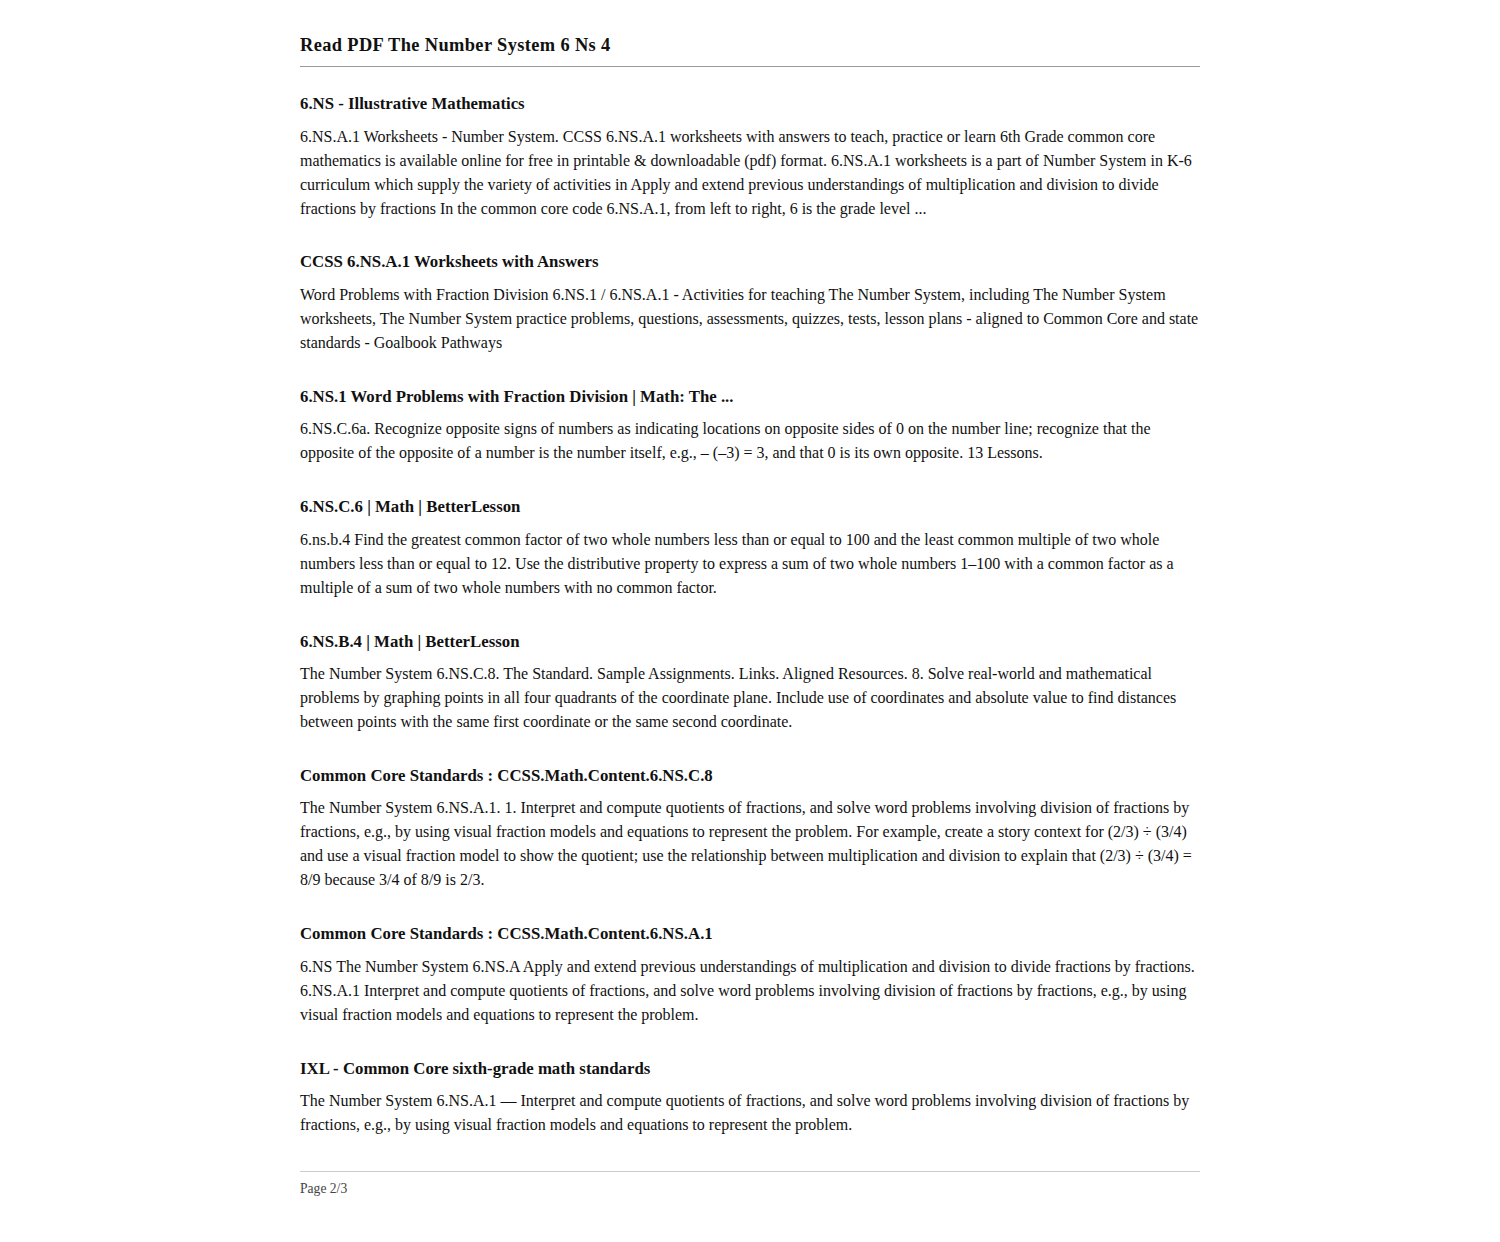Read PDF The Number System 6 Ns 4
6.NS - Illustrative Mathematics
6.NS.A.1 Worksheets - Number System. CCSS 6.NS.A.1 worksheets with answers to teach, practice or learn 6th Grade common core mathematics is available online for free in printable & downloadable (pdf) format. 6.NS.A.1 worksheets is a part of Number System in K-6 curriculum which supply the variety of activities in Apply and extend previous understandings of multiplication and division to divide fractions by fractions In the common core code 6.NS.A.1, from left to right, 6 is the grade level ...
CCSS 6.NS.A.1 Worksheets with Answers
Word Problems with Fraction Division 6.NS.1 / 6.NS.A.1 - Activities for teaching The Number System, including The Number System worksheets, The Number System practice problems, questions, assessments, quizzes, tests, lesson plans - aligned to Common Core and state standards - Goalbook Pathways
6.NS.1 Word Problems with Fraction Division | Math: The ...
6.NS.C.6a. Recognize opposite signs of numbers as indicating locations on opposite sides of 0 on the number line; recognize that the opposite of the opposite of a number is the number itself, e.g., – (–3) = 3, and that 0 is its own opposite. 13 Lessons.
6.NS.C.6 | Math | BetterLesson
6.ns.b.4 Find the greatest common factor of two whole numbers less than or equal to 100 and the least common multiple of two whole numbers less than or equal to 12. Use the distributive property to express a sum of two whole numbers 1–100 with a common factor as a multiple of a sum of two whole numbers with no common factor.
6.NS.B.4 | Math | BetterLesson
The Number System 6.NS.C.8. The Standard. Sample Assignments. Links. Aligned Resources. 8. Solve real-world and mathematical problems by graphing points in all four quadrants of the coordinate plane. Include use of coordinates and absolute value to find distances between points with the same first coordinate or the same second coordinate.
Common Core Standards : CCSS.Math.Content.6.NS.C.8
The Number System 6.NS.A.1. 1. Interpret and compute quotients of fractions, and solve word problems involving division of fractions by fractions, e.g., by using visual fraction models and equations to represent the problem. For example, create a story context for (2/3) ÷ (3/4) and use a visual fraction model to show the quotient; use the relationship between multiplication and division to explain that (2/3) ÷ (3/4) = 8/9 because 3/4 of 8/9 is 2/3.
Common Core Standards : CCSS.Math.Content.6.NS.A.1
6.NS The Number System 6.NS.A Apply and extend previous understandings of multiplication and division to divide fractions by fractions. 6.NS.A.1 Interpret and compute quotients of fractions, and solve word problems involving division of fractions by fractions, e.g., by using visual fraction models and equations to represent the problem.
IXL - Common Core sixth-grade math standards
The Number System 6.NS.A.1 — Interpret and compute quotients of fractions, and solve word problems involving division of fractions by fractions, e.g., by using visual fraction models and equations to represent the problem.
Page 2/3